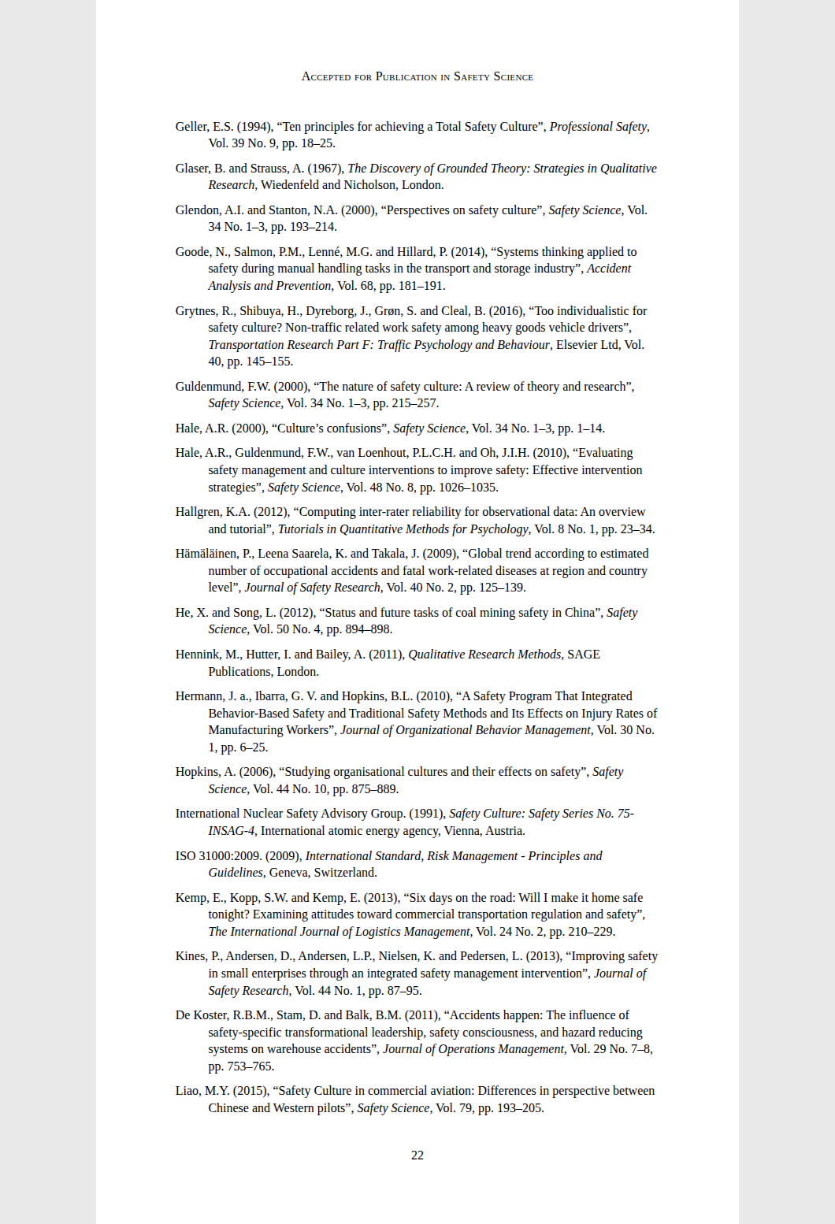Accepted for Publication in Safety Science
Geller, E.S. (1994), “Ten principles for achieving a Total Safety Culture”, Professional Safety, Vol. 39 No. 9, pp. 18–25.
Glaser, B. and Strauss, A. (1967), The Discovery of Grounded Theory: Strategies in Qualitative Research, Wiedenfeld and Nicholson, London.
Glendon, A.I. and Stanton, N.A. (2000), “Perspectives on safety culture”, Safety Science, Vol. 34 No. 1–3, pp. 193–214.
Goode, N., Salmon, P.M., Lenné, M.G. and Hillard, P. (2014), “Systems thinking applied to safety during manual handling tasks in the transport and storage industry”, Accident Analysis and Prevention, Vol. 68, pp. 181–191.
Grytnes, R., Shibuya, H., Dyreborg, J., Grøn, S. and Cleal, B. (2016), “Too individualistic for safety culture? Non-traffic related work safety among heavy goods vehicle drivers”, Transportation Research Part F: Traffic Psychology and Behaviour, Elsevier Ltd, Vol. 40, pp. 145–155.
Guldenmund, F.W. (2000), “The nature of safety culture: A review of theory and research”, Safety Science, Vol. 34 No. 1–3, pp. 215–257.
Hale, A.R. (2000), “Culture’s confusions”, Safety Science, Vol. 34 No. 1–3, pp. 1–14.
Hale, A.R., Guldenmund, F.W., van Loenhout, P.L.C.H. and Oh, J.I.H. (2010), “Evaluating safety management and culture interventions to improve safety: Effective intervention strategies”, Safety Science, Vol. 48 No. 8, pp. 1026–1035.
Hallgren, K.A. (2012), “Computing inter-rater reliability for observational data: An overview and tutorial”, Tutorials in Quantitative Methods for Psychology, Vol. 8 No. 1, pp. 23–34.
Hämäläinen, P., Leena Saarela, K. and Takala, J. (2009), “Global trend according to estimated number of occupational accidents and fatal work-related diseases at region and country level”, Journal of Safety Research, Vol. 40 No. 2, pp. 125–139.
He, X. and Song, L. (2012), “Status and future tasks of coal mining safety in China”, Safety Science, Vol. 50 No. 4, pp. 894–898.
Hennink, M., Hutter, I. and Bailey, A. (2011), Qualitative Research Methods, SAGE Publications, London.
Hermann, J. a., Ibarra, G. V. and Hopkins, B.L. (2010), “A Safety Program That Integrated Behavior-Based Safety and Traditional Safety Methods and Its Effects on Injury Rates of Manufacturing Workers”, Journal of Organizational Behavior Management, Vol. 30 No. 1, pp. 6–25.
Hopkins, A. (2006), “Studying organisational cultures and their effects on safety”, Safety Science, Vol. 44 No. 10, pp. 875–889.
International Nuclear Safety Advisory Group. (1991), Safety Culture: Safety Series No. 75-INSAG-4, International atomic energy agency, Vienna, Austria.
ISO 31000:2009. (2009), International Standard, Risk Management - Principles and Guidelines, Geneva, Switzerland.
Kemp, E., Kopp, S.W. and Kemp, E. (2013), “Six days on the road: Will I make it home safe tonight? Examining attitudes toward commercial transportation regulation and safety”, The International Journal of Logistics Management, Vol. 24 No. 2, pp. 210–229.
Kines, P., Andersen, D., Andersen, L.P., Nielsen, K. and Pedersen, L. (2013), “Improving safety in small enterprises through an integrated safety management intervention”, Journal of Safety Research, Vol. 44 No. 1, pp. 87–95.
De Koster, R.B.M., Stam, D. and Balk, B.M. (2011), “Accidents happen: The influence of safety-specific transformational leadership, safety consciousness, and hazard reducing systems on warehouse accidents”, Journal of Operations Management, Vol. 29 No. 7–8, pp. 753–765.
Liao, M.Y. (2015), “Safety Culture in commercial aviation: Differences in perspective between Chinese and Western pilots”, Safety Science, Vol. 79, pp. 193–205.
22